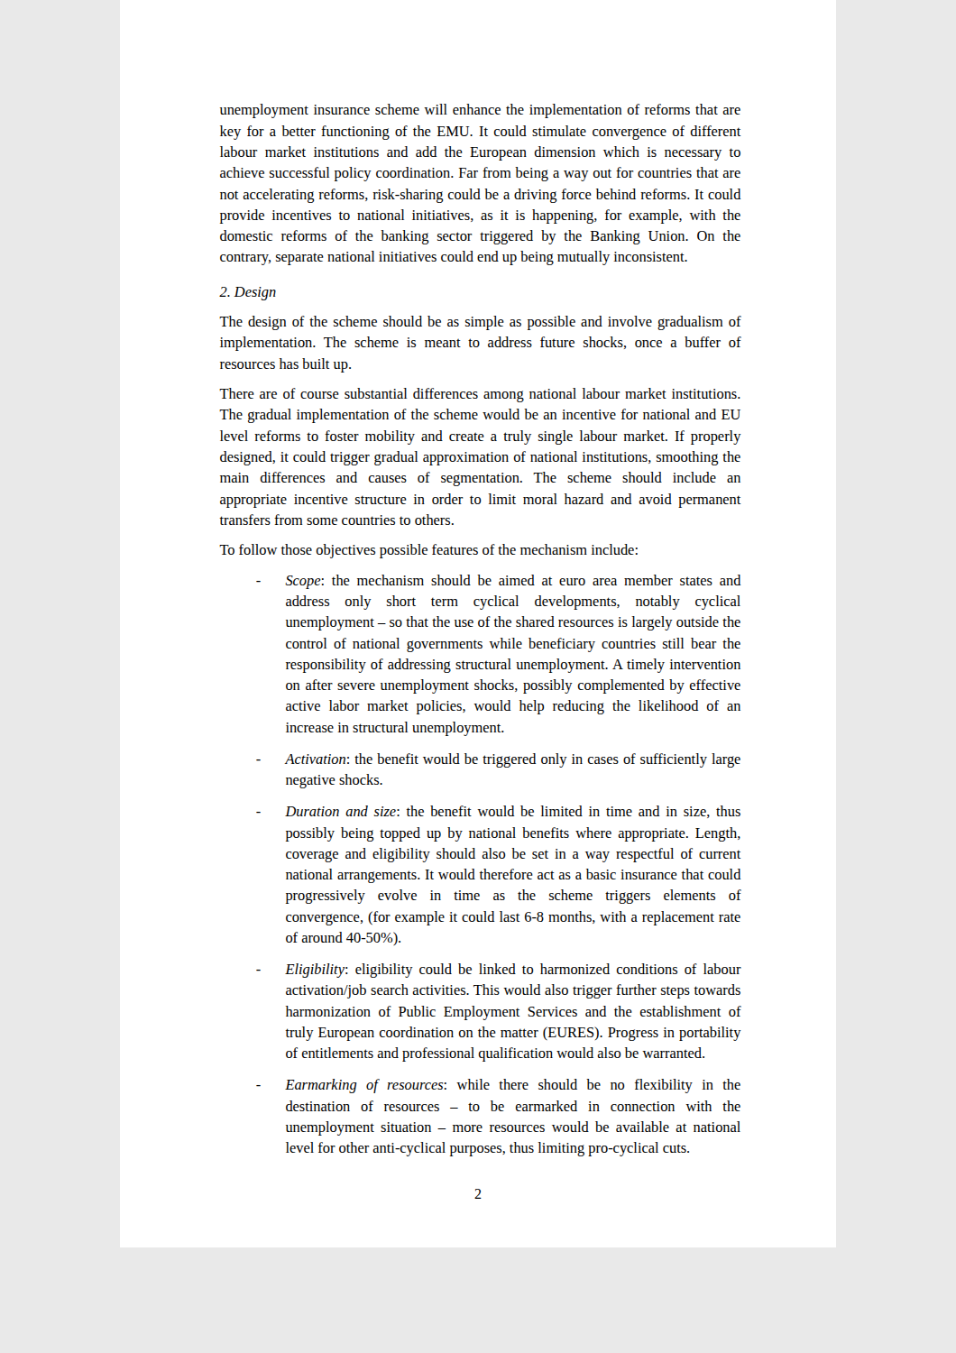unemployment insurance scheme will enhance the implementation of reforms that are key for a better functioning of the EMU. It could stimulate convergence of different labour market institutions and add the European dimension which is necessary to achieve successful policy coordination. Far from being a way out for countries that are not accelerating reforms, risk-sharing could be a driving force behind reforms. It could provide incentives to national initiatives, as it is happening, for example, with the domestic reforms of the banking sector triggered by the Banking Union. On the contrary, separate national initiatives could end up being mutually inconsistent.
2. Design
The design of the scheme should be as simple as possible and involve gradualism of implementation. The scheme is meant to address future shocks, once a buffer of resources has built up.
There are of course substantial differences among national labour market institutions. The gradual implementation of the scheme would be an incentive for national and EU level reforms to foster mobility and create a truly single labour market. If properly designed, it could trigger gradual approximation of national institutions, smoothing the main differences and causes of segmentation. The scheme should include an appropriate incentive structure in order to limit moral hazard and avoid permanent transfers from some countries to others.
To follow those objectives possible features of the mechanism include:
Scope: the mechanism should be aimed at euro area member states and address only short term cyclical developments, notably cyclical unemployment – so that the use of the shared resources is largely outside the control of national governments while beneficiary countries still bear the responsibility of addressing structural unemployment. A timely intervention on after severe unemployment shocks, possibly complemented by effective active labor market policies, would help reducing the likelihood of an increase in structural unemployment.
Activation: the benefit would be triggered only in cases of sufficiently large negative shocks.
Duration and size: the benefit would be limited in time and in size, thus possibly being topped up by national benefits where appropriate. Length, coverage and eligibility should also be set in a way respectful of current national arrangements. It would therefore act as a basic insurance that could progressively evolve in time as the scheme triggers elements of convergence, (for example it could last 6-8 months, with a replacement rate of around 40-50%).
Eligibility: eligibility could be linked to harmonized conditions of labour activation/job search activities. This would also trigger further steps towards harmonization of Public Employment Services and the establishment of truly European coordination on the matter (EURES). Progress in portability of entitlements and professional qualification would also be warranted.
Earmarking of resources: while there should be no flexibility in the destination of resources – to be earmarked in connection with the unemployment situation – more resources would be available at national level for other anti-cyclical purposes, thus limiting pro-cyclical cuts.
2